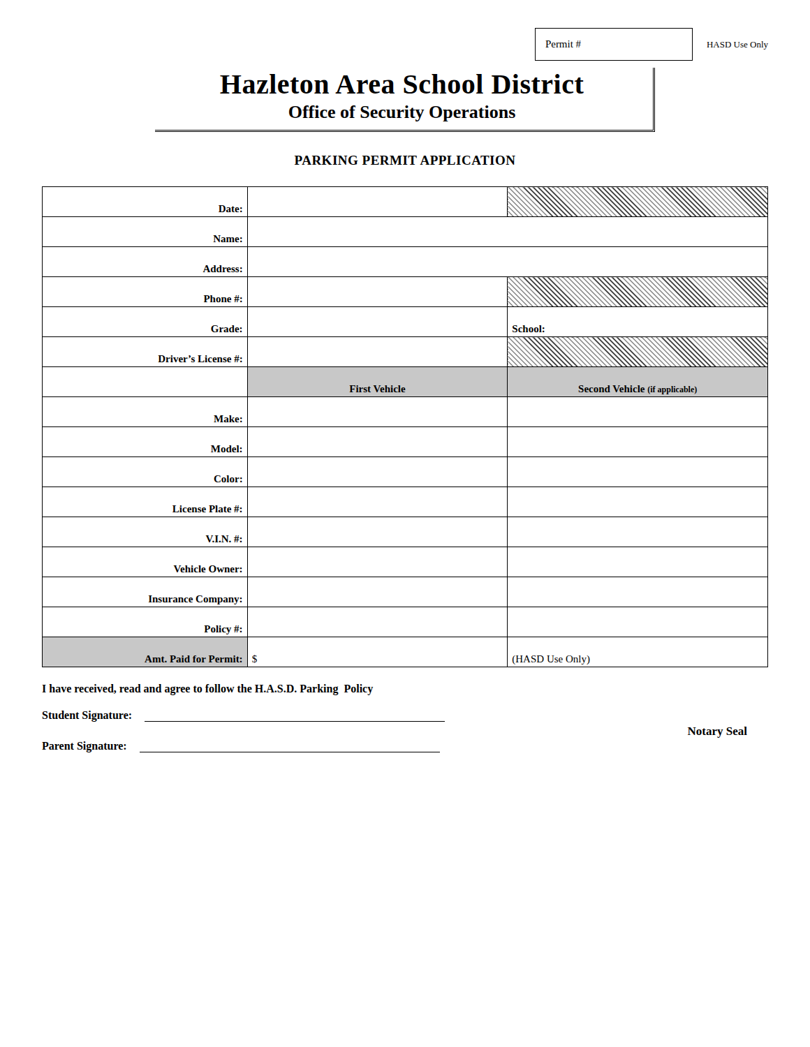Permit #
HASD Use Only
Hazleton Area School District
Office of Security Operations
PARKING PERMIT APPLICATION
| Date: | | |
| Name: | |
| Address: | |
| Phone #: | | |
| Grade: | | School: |
| Driver’s License #: | | |
| | First Vehicle | Second Vehicle (if applicable) |
| Make: | | |
| Model: | | |
| Color: | | |
| License Plate #: | | |
| V.I.N. #: | | |
| Vehicle Owner: | | |
| Insurance Company: | | |
| Policy #: | | |
| Amt. Paid for Permit: | $ | (HASD Use Only) |
I have received, read and agree to follow the H.A.S.D. Parking Policy
Student Signature:
Parent Signature:
Notary Seal